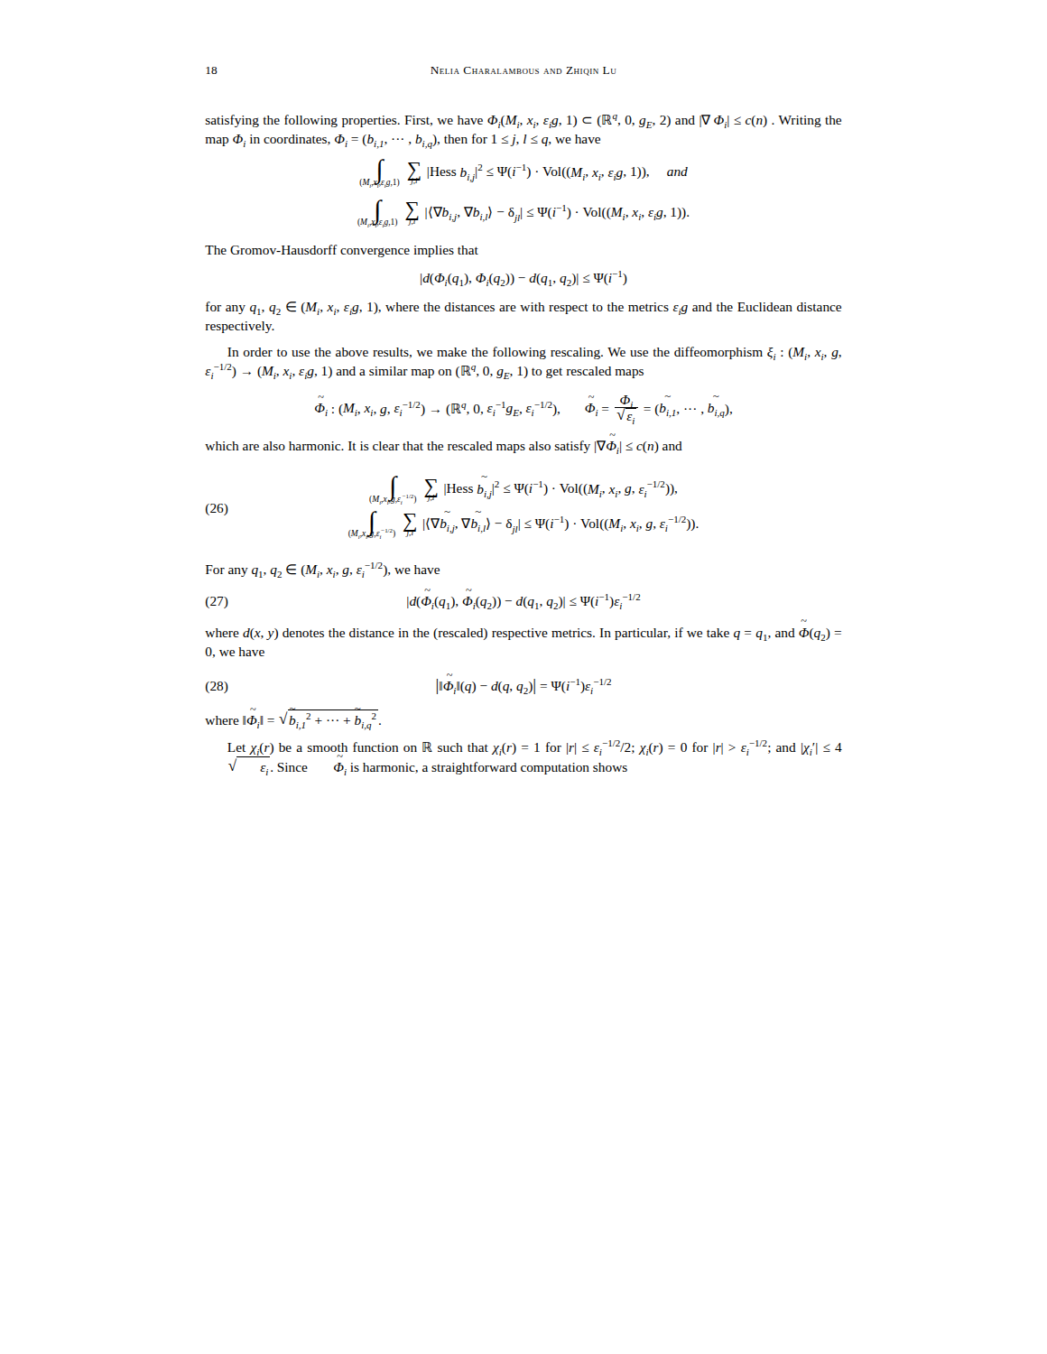18
Nelia Charalambous and Zhiqin Lu
satisfying the following properties. First, we have Φi(Mi, xi, εig, 1) ⊂ (ℝq, 0, gE, 2) and |∇ Φi| ≤ c(n) . Writing the map Φi in coordinates, Φi = (bi,1, ··· , bi,q), then for 1 ≤ j, l ≤ q, we have
∫(Mi,xi,εig,1) ∑j,l |Hess bi,j|2 ≤ Ψ(i−1) · Vol((Mi, xi, εig, 1)), and
∫(Mi,xi,εig,1) ∑j,l |⟨∇bi,j, ∇bi,l⟩ − δjl| ≤ Ψ(i−1) · Vol((Mi, xi, εig, 1)).
The Gromov-Hausdorff convergence implies that
|d(Φi(q1), Φi(q2)) − d(q1, q2)| ≤ Ψ(i−1)
for any q1, q2 ∈ (Mi, xi, εig, 1), where the distances are with respect to the metrics εig and the Euclidean distance respectively.
In order to use the above results, we make the following rescaling. We use the diffeomorphism ξi : (Mi, xi, g, εi−1/2) → (Mi, xi, εig, 1) and a similar map on (ℝq, 0, gE, 1) to get rescaled maps
Φi : (Mi, xi, g, εi−1/2) → (ℝq, 0, εi−1gE, εi−1/2), Φi = Φi εi = (bi,1, ··· , bi,q),
which are also harmonic. It is clear that the rescaled maps also satisfy |∇Φi| ≤ c(n) and
(26)
∫(Mi,xi,g,εi−1/2) ∑j,l |Hess bi,j|2 ≤ Ψ(i−1) · Vol((Mi, xi, g, εi−1/2)),
∫(Mi,xi,g,εi−1/2) ∑j,l |⟨∇bi,j, ∇bi,l⟩ − δjl| ≤ Ψ(i−1) · Vol((Mi, xi, g, εi−1/2)).
For any q1, q2 ∈ (Mi, xi, g, εi−1/2), we have
(27)
|d(Φi(q1), Φi(q2)) − d(q1, q2)| ≤ Ψ(i−1)εi−1/2
where d(x, y) denotes the distance in the (rescaled) respective metrics. In particular, if we take q = q1, and Φ(q2) = 0, we have
(28)
|‖Φi‖(q) − d(q, q2)| = Ψ(i−1)εi−1/2
where ‖Φi‖ = bi,12 + ··· + bi,q2.
Let χi(r) be a smooth function on ℝ such that χi(r) = 1 for |r| ≤ εi−1/2/2; χi(r) = 0 for |r| > εi−1/2; and |χi′| ≤ 4εi. Since Φi is harmonic, a straightforward computation shows